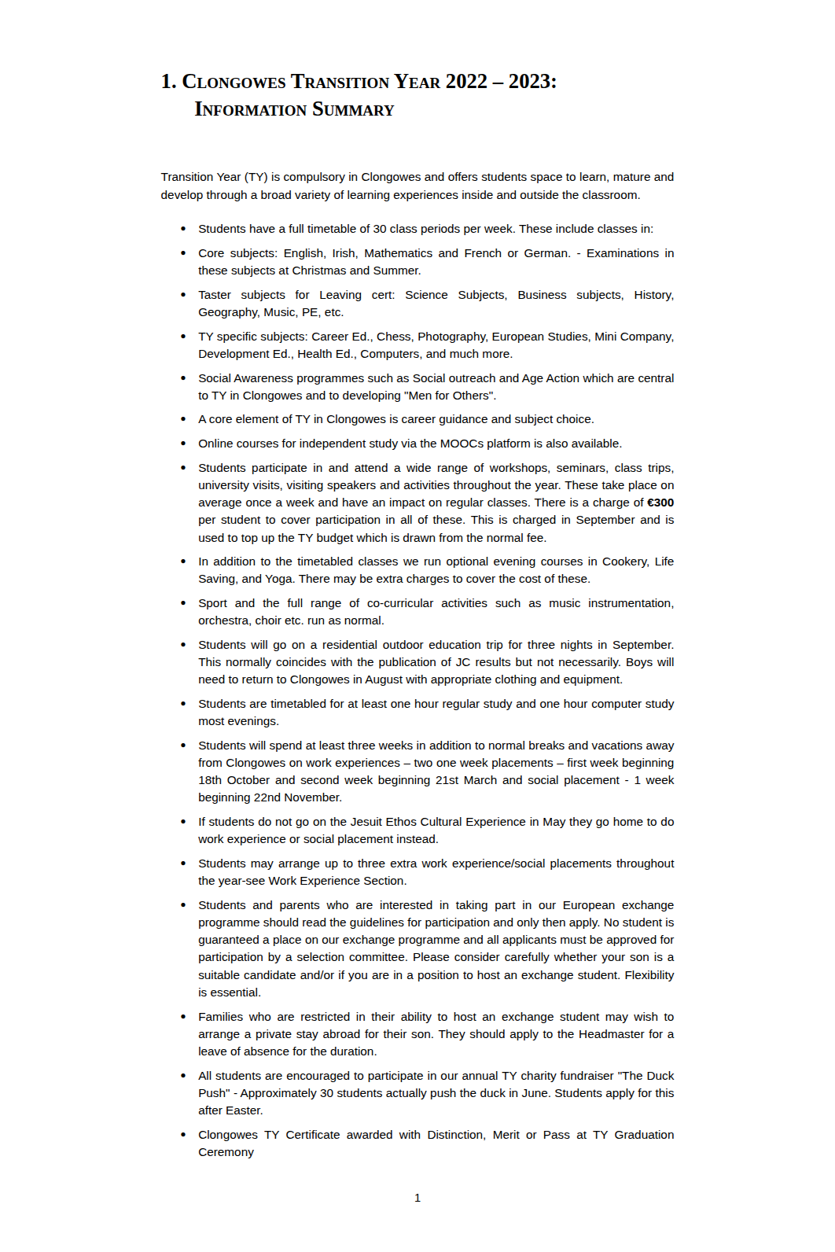1. Clongowes Transition Year 2022 – 2023: Information Summary
Transition Year (TY) is compulsory in Clongowes and offers students space to learn, mature and develop through a broad variety of learning experiences inside and outside the classroom.
Students have a full timetable of 30 class periods per week. These include classes in:
Core subjects: English, Irish, Mathematics and French or German. - Examinations in these subjects at Christmas and Summer.
Taster subjects for Leaving cert: Science Subjects, Business subjects, History, Geography, Music, PE, etc.
TY specific subjects: Career Ed., Chess, Photography, European Studies, Mini Company, Development Ed., Health Ed., Computers, and much more.
Social Awareness programmes such as Social outreach and Age Action which are central to TY in Clongowes and to developing "Men for Others".
A core element of TY in Clongowes is career guidance and subject choice.
Online courses for independent study via the MOOCs platform is also available.
Students participate in and attend a wide range of workshops, seminars, class trips, university visits, visiting speakers and activities throughout the year. These take place on average once a week and have an impact on regular classes. There is a charge of €300 per student to cover participation in all of these. This is charged in September and is used to top up the TY budget which is drawn from the normal fee.
In addition to the timetabled classes we run optional evening courses in Cookery, Life Saving, and Yoga. There may be extra charges to cover the cost of these.
Sport and the full range of co-curricular activities such as music instrumentation, orchestra, choir etc. run as normal.
Students will go on a residential outdoor education trip for three nights in September. This normally coincides with the publication of JC results but not necessarily. Boys will need to return to Clongowes in August with appropriate clothing and equipment.
Students are timetabled for at least one hour regular study and one hour computer study most evenings.
Students will spend at least three weeks in addition to normal breaks and vacations away from Clongowes on work experiences – two one week placements – first week beginning 18th October and second week beginning 21st March and social placement - 1 week beginning 22nd November.
If students do not go on the Jesuit Ethos Cultural Experience in May they go home to do work experience or social placement instead.
Students may arrange up to three extra work experience/social placements throughout the year-see Work Experience Section.
Students and parents who are interested in taking part in our European exchange programme should read the guidelines for participation and only then apply. No student is guaranteed a place on our exchange programme and all applicants must be approved for participation by a selection committee. Please consider carefully whether your son is a suitable candidate and/or if you are in a position to host an exchange student. Flexibility is essential.
Families who are restricted in their ability to host an exchange student may wish to arrange a private stay abroad for their son. They should apply to the Headmaster for a leave of absence for the duration.
All students are encouraged to participate in our annual TY charity fundraiser "The Duck Push" - Approximately 30 students actually push the duck in June. Students apply for this after Easter.
Clongowes TY Certificate awarded with Distinction, Merit or Pass at TY Graduation Ceremony
1